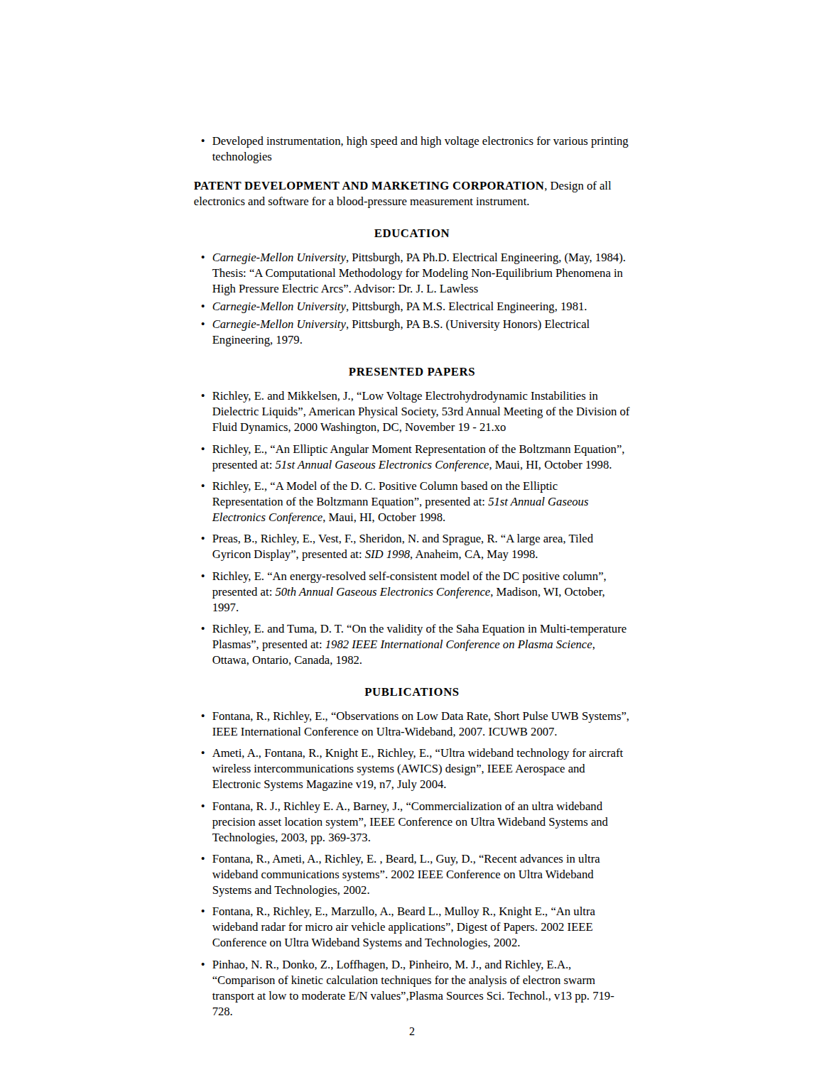Developed instrumentation, high speed and high voltage electronics for various printing technologies
PATENT DEVELOPMENT AND MARKETING CORPORATION, Design of all electronics and software for a blood-pressure measurement instrument.
EDUCATION
Carnegie-Mellon University, Pittsburgh, PA Ph.D. Electrical Engineering, (May, 1984). Thesis: “A Computational Methodology for Modeling Non-Equilibrium Phenomena in High Pressure Electric Arcs”. Advisor: Dr. J. L. Lawless
Carnegie-Mellon University, Pittsburgh, PA M.S. Electrical Engineering, 1981.
Carnegie-Mellon University, Pittsburgh, PA B.S. (University Honors) Electrical Engineering, 1979.
PRESENTED PAPERS
Richley, E. and Mikkelsen, J., “Low Voltage Electrohydrodynamic Instabilities in Dielectric Liquids”, American Physical Society, 53rd Annual Meeting of the Division of Fluid Dynamics, 2000 Washington, DC, November 19 - 21.xo
Richley, E., “An Elliptic Angular Moment Representation of the Boltzmann Equation”, presented at: 51st Annual Gaseous Electronics Conference, Maui, HI, October 1998.
Richley, E., “A Model of the D. C. Positive Column based on the Elliptic Representation of the Boltzmann Equation”, presented at: 51st Annual Gaseous Electronics Conference, Maui, HI, October 1998.
Preas, B., Richley, E., Vest, F., Sheridon, N. and Sprague, R. “A large area, Tiled Gyricon Display”, presented at: SID 1998, Anaheim, CA, May 1998.
Richley, E. “An energy-resolved self-consistent model of the DC positive column”, presented at: 50th Annual Gaseous Electronics Conference, Madison, WI, October, 1997.
Richley, E. and Tuma, D. T. “On the validity of the Saha Equation in Multi-temperature Plasmas”, presented at: 1982 IEEE International Conference on Plasma Science, Ottawa, Ontario, Canada, 1982.
PUBLICATIONS
Fontana, R., Richley, E., “Observations on Low Data Rate, Short Pulse UWB Systems”, IEEE International Conference on Ultra-Wideband, 2007. ICUWB 2007.
Ameti, A., Fontana, R., Knight E., Richley, E., “Ultra wideband technology for aircraft wireless intercommunications systems (AWICS) design”, IEEE Aerospace and Electronic Systems Magazine v19, n7, July 2004.
Fontana, R. J., Richley E. A., Barney, J., “Commercialization of an ultra wideband precision asset location system”, IEEE Conference on Ultra Wideband Systems and Technologies, 2003, pp. 369-373.
Fontana, R., Ameti, A., Richley, E. , Beard, L., Guy, D., “Recent advances in ultra wideband communications systems”. 2002 IEEE Conference on Ultra Wideband Systems and Technologies, 2002.
Fontana, R., Richley, E., Marzullo, A., Beard L., Mulloy R., Knight E., “An ultra wideband radar for micro air vehicle applications”, Digest of Papers. 2002 IEEE Conference on Ultra Wideband Systems and Technologies, 2002.
Pinhao, N. R., Donko, Z., Loffhagen, D., Pinheiro, M. J., and Richley, E.A., “Comparison of kinetic calculation techniques for the analysis of electron swarm transport at low to moderate E/N values”,Plasma Sources Sci. Technol., v13 pp. 719-728.
2